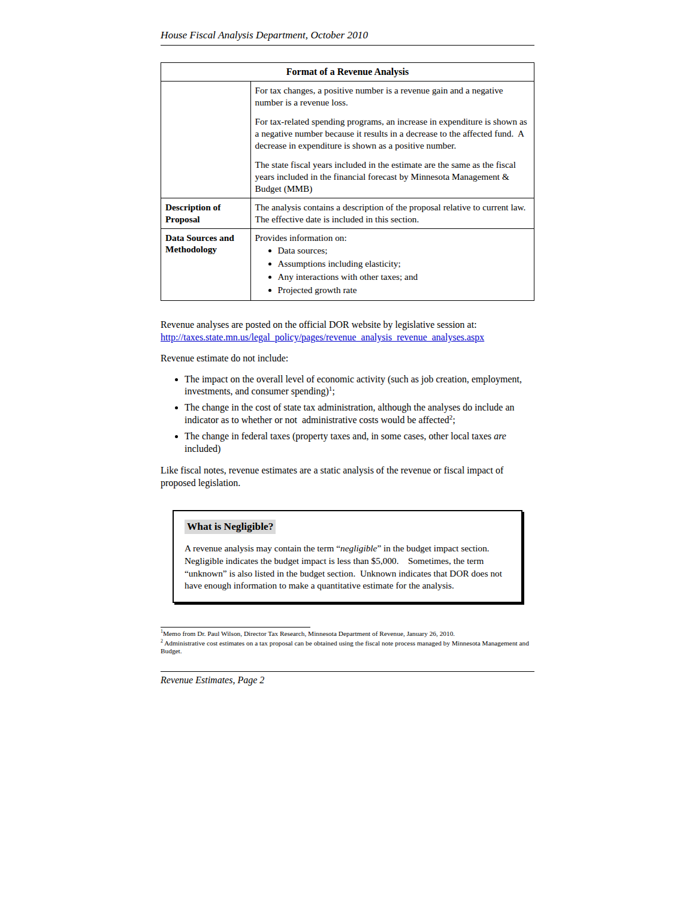House Fiscal Analysis Department, October 2010
| Format of a Revenue Analysis |
| --- |
| | For tax changes, a positive number is a revenue gain and a negative number is a revenue loss. For tax-related spending programs, an increase in expenditure is shown as a negative number because it results in a decrease to the affected fund. A decrease in expenditure is shown as a positive number. The state fiscal years included in the estimate are the same as the fiscal years included in the financial forecast by Minnesota Management & Budget (MMB) |
| Description of Proposal | The analysis contains a description of the proposal relative to current law. The effective date is included in this section. |
| Data Sources and Methodology | Provides information on: Data sources; Assumptions including elasticity; Any interactions with other taxes; and Projected growth rate |
Revenue analyses are posted on the official DOR website by legislative session at:
http://taxes.state.mn.us/legal_policy/pages/revenue_analysis_revenue_analyses.aspx
Revenue estimate do not include:
The impact on the overall level of economic activity (such as job creation, employment, investments, and consumer spending)1;
The change in the cost of state tax administration, although the analyses do include an indicator as to whether or not administrative costs would be affected2;
The change in federal taxes (property taxes and, in some cases, other local taxes are included)
Like fiscal notes, revenue estimates are a static analysis of the revenue or fiscal impact of proposed legislation.
What is Negligible?
A revenue analysis may contain the term “negligible” in the budget impact section. Negligible indicates the budget impact is less than $5,000. Sometimes, the term “unknown” is also listed in the budget section. Unknown indicates that DOR does not have enough information to make a quantitative estimate for the analysis.
1Memo from Dr. Paul Wilson, Director Tax Research, Minnesota Department of Revenue, January 26, 2010.
2 Administrative cost estimates on a tax proposal can be obtained using the fiscal note process managed by Minnesota Management and Budget.
Revenue Estimates, Page 2